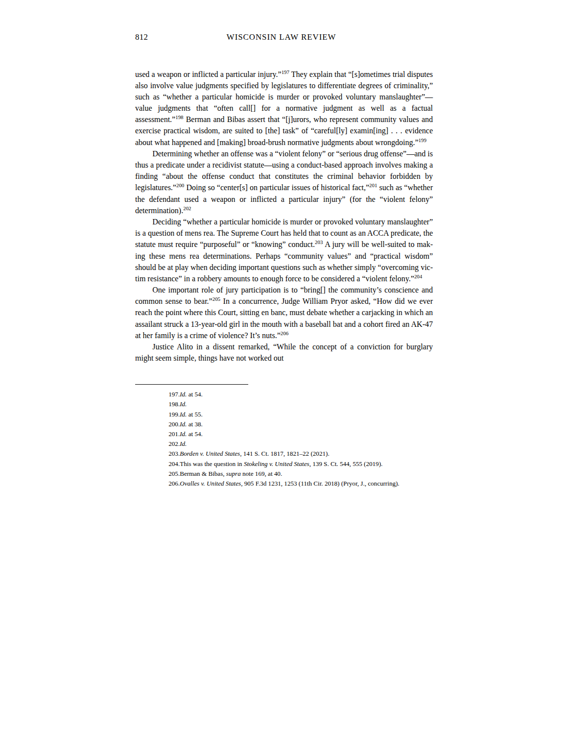812 Wisconsin Law Review
used a weapon or inflicted a particular injury.”197 They explain that “[s]ometimes trial disputes also involve value judgments specified by legislatures to differentiate degrees of criminality,” such as “whether a particular homicide is murder or provoked voluntary manslaughter”—value judgments that “often call[] for a normative judgment as well as a factual assessment.”198 Berman and Bibas assert that “[j]urors, who represent community values and exercise practical wisdom, are suited to [the] task” of “careful[ly] examin[ing] . . . evidence about what happened and [making] broad-brush normative judgments about wrongdoing.”199
Determining whether an offense was a “violent felony” or “serious drug offense”—and is thus a predicate under a recidivist statute—using a conduct-based approach involves making a finding “about the offense conduct that constitutes the criminal behavior forbidden by legislatures.”200 Doing so “center[s] on particular issues of historical fact,”201 such as “whether the defendant used a weapon or inflicted a particular injury” (for the “violent felony” determination).202
Deciding “whether a particular homicide is murder or provoked voluntary manslaughter” is a question of mens rea. The Supreme Court has held that to count as an ACCA predicate, the statute must require “purposeful” or “knowing” conduct.203 A jury will be well-suited to making these mens rea determinations. Perhaps “community values” and “practical wisdom” should be at play when deciding important questions such as whether simply “overcoming victim resistance” in a robbery amounts to enough force to be considered a “violent felony.”204
One important role of jury participation is to “bring[] the community’s conscience and common sense to bear.”205 In a concurrence, Judge William Pryor asked, “How did we ever reach the point where this Court, sitting en banc, must debate whether a carjacking in which an assailant struck a 13-year-old girl in the mouth with a baseball bat and a cohort fired an AK-47 at her family is a crime of violence? It’s nuts.”206
Justice Alito in a dissent remarked, “While the concept of a conviction for burglary might seem simple, things have not worked out
197. Id. at 54.
198. Id.
199. Id. at 55.
200. Id. at 38.
201. Id. at 54.
202. Id.
203. Borden v. United States, 141 S. Ct. 1817, 1821–22 (2021).
204. This was the question in Stokeling v. United States, 139 S. Ct. 544, 555 (2019).
205. Berman & Bibas, supra note 169, at 40.
206. Ovalles v. United States, 905 F.3d 1231, 1253 (11th Cir. 2018) (Pryor, J., concurring).